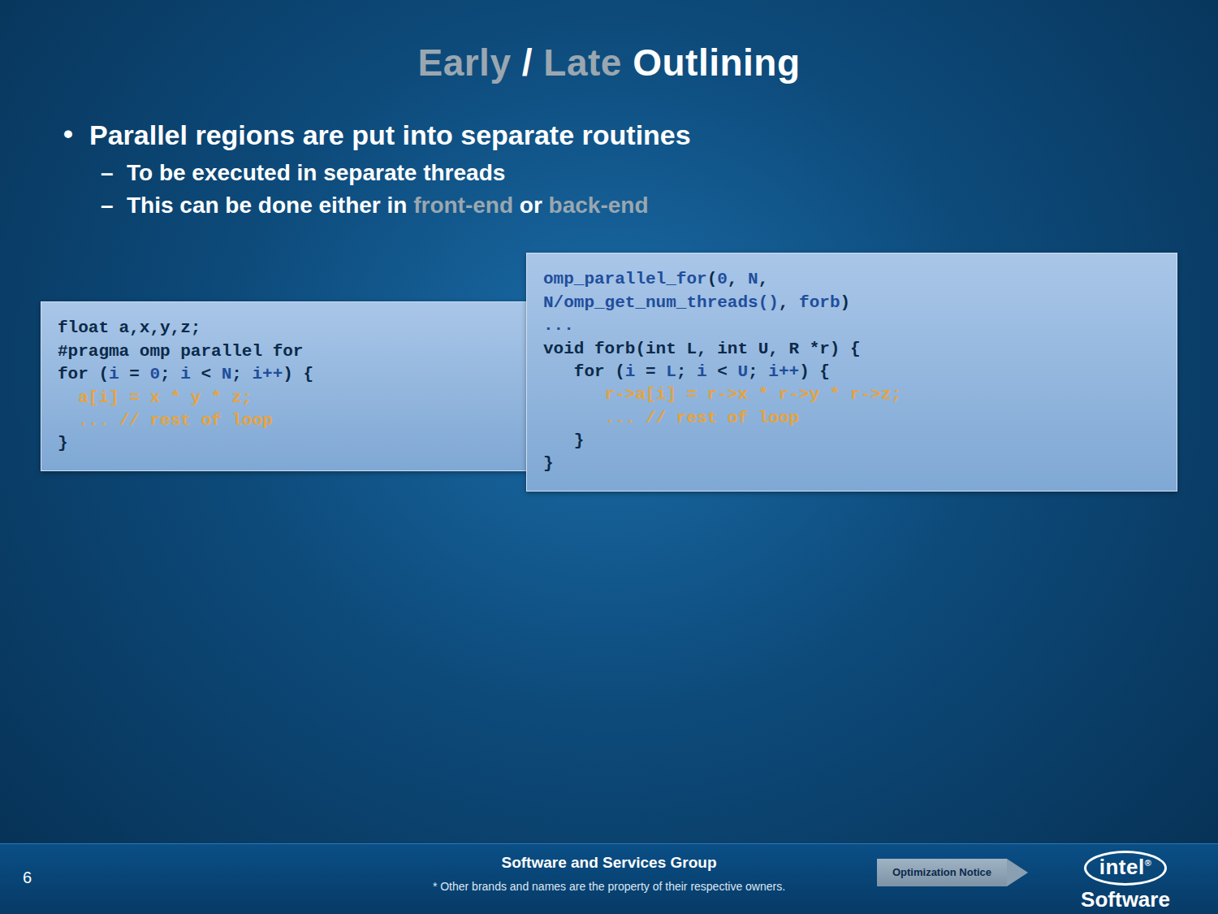Early / Late Outlining
Parallel regions are put into separate routines
To be executed in separate threads
This can be done either in front-end or back-end
float a,x,y,z; #pragma omp parallel for for (i = 0; i < N; i++) { a[i] = x * y * z; ... // rest of loop }
omp_parallel_for(0, N, N/omp_get_num_threads(), forb) ... void forb(int L, int U, R *r) { for (i = L; i < U; i++) { r->a[i] = r->x * r->y * r->z; ... // rest of loop } }
6
Software and Services Group
* Other brands and names are the property of their respective owners.
Optimization Notice
intel®
Software